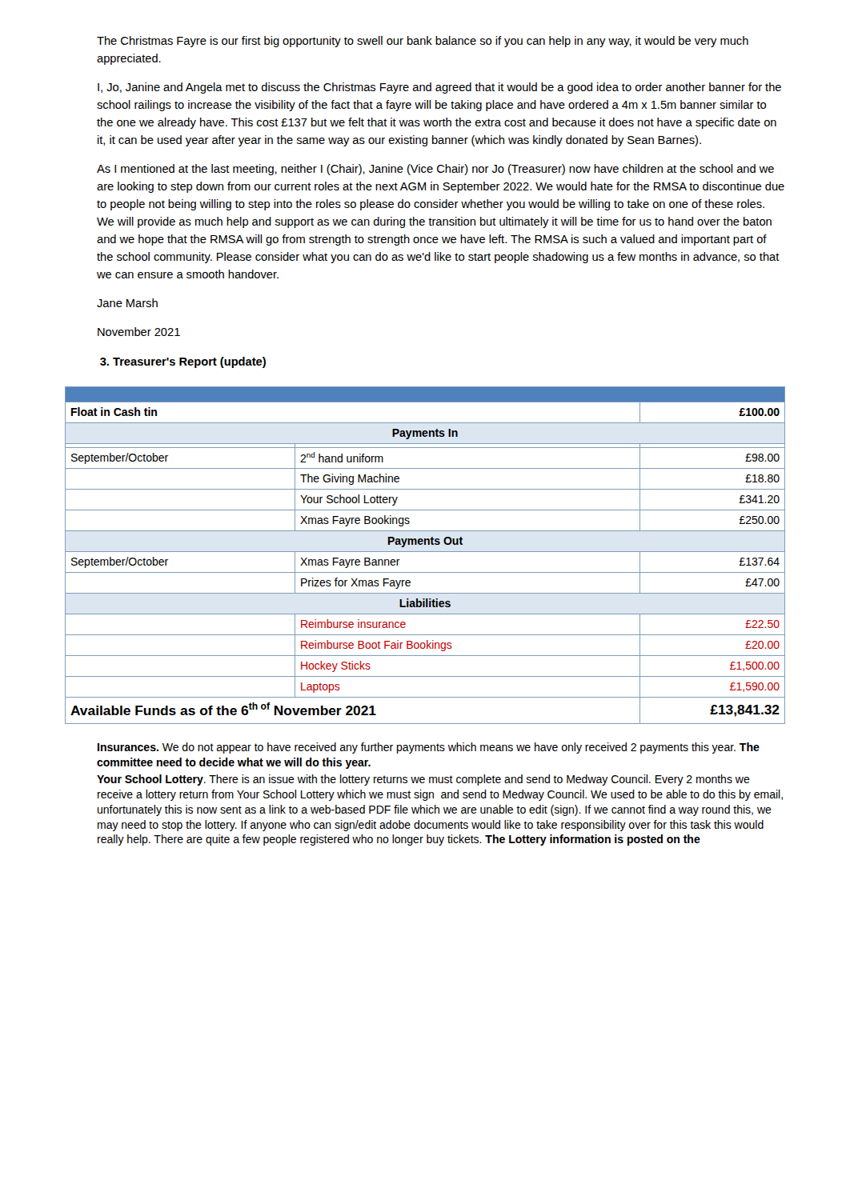The Christmas Fayre is our first big opportunity to swell our bank balance so if you can help in any way, it would be very much appreciated.
I, Jo, Janine and Angela met to discuss the Christmas Fayre and agreed that it would be a good idea to order another banner for the school railings to increase the visibility of the fact that a fayre will be taking place and have ordered a 4m x 1.5m banner similar to the one we already have. This cost £137 but we felt that it was worth the extra cost and because it does not have a specific date on it, it can be used year after year in the same way as our existing banner (which was kindly donated by Sean Barnes).
As I mentioned at the last meeting, neither I (Chair), Janine (Vice Chair) nor Jo (Treasurer) now have children at the school and we are looking to step down from our current roles at the next AGM in September 2022. We would hate for the RMSA to discontinue due to people not being willing to step into the roles so please do consider whether you would be willing to take on one of these roles. We will provide as much help and support as we can during the transition but ultimately it will be time for us to hand over the baton and we hope that the RMSA will go from strength to strength once we have left. The RMSA is such a valued and important part of the school community. Please consider what you can do as we'd like to start people shadowing us a few months in advance, so that we can ensure a smooth handover.
Jane Marsh
November 2021
Treasurer's Report (update)
| Float in Cash tin | £100.00 |
| Payments In |
| September/October | 2 nd hand uniform | £98.00 |
| | The Giving Machine | £18.80 |
| | Your School Lottery | £341.20 |
| | Xmas Fayre Bookings | £250.00 |
| Payments Out |
| September/October | Xmas Fayre Banner | £137.64 |
| | Prizes for Xmas Fayre | £47.00 |
| Liabilities |
| | Reimburse insurance | £22.50 |
| | Reimburse Boot Fair Bookings | £20.00 |
| | Hockey Sticks | £1,500.00 |
| | Laptops | £1,590.00 |
| Available Funds as of the 6 th of November 2021 | £13,841.32 |
Insurances. We do not appear to have received any further payments which means we have only received 2 payments this year. The committee need to decide what we will do this year.
Your School Lottery. There is an issue with the lottery returns we must complete and send to Medway Council. Every 2 months we receive a lottery return from Your School Lottery which we must sign and send to Medway Council. We used to be able to do this by email, unfortunately this is now sent as a link to a web-based PDF file which we are unable to edit (sign). If we cannot find a way round this, we may need to stop the lottery. If anyone who can sign/edit adobe documents would like to take responsibility over for this task this would really help. There are quite a few people registered who no longer buy tickets. The Lottery information is posted on the